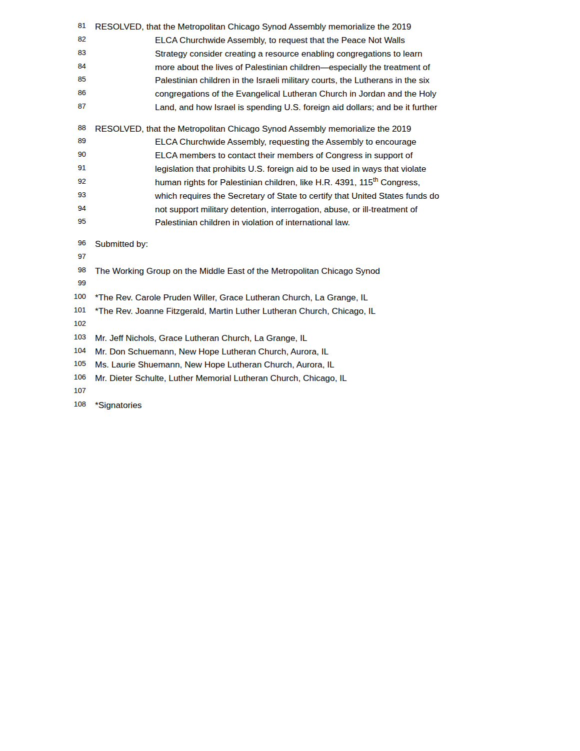81
RESOLVED, that the Metropolitan Chicago Synod Assembly memorialize the 2019
82
ELCA Churchwide Assembly, to request that the Peace Not Walls
83
Strategy consider creating a resource enabling congregations to learn
84
more about the lives of Palestinian children—especially the treatment of
85
Palestinian children in the Israeli military courts, the Lutherans in the six
86
congregations of the Evangelical Lutheran Church in Jordan and the Holy
87
Land, and how Israel is spending U.S. foreign aid dollars; and be it further
88
RESOLVED, that the Metropolitan Chicago Synod Assembly memorialize the 2019
89
ELCA Churchwide Assembly, requesting the Assembly to encourage
90
ELCA members to contact their members of Congress in support of
91
legislation that prohibits U.S. foreign aid to be used in ways that violate
92
human rights for Palestinian children, like H.R. 4391, 115th Congress,
93
which requires the Secretary of State to certify that United States funds do
94
not support military detention, interrogation, abuse, or ill-treatment of
95
Palestinian children in violation of international law.
96
Submitted by:
97
98
The Working Group on the Middle East of the Metropolitan Chicago Synod
99
100
*The Rev. Carole Pruden Willer, Grace Lutheran Church, La Grange, IL
101
*The Rev. Joanne Fitzgerald, Martin Luther Lutheran Church, Chicago, IL
102
103
Mr. Jeff Nichols, Grace Lutheran Church, La Grange, IL
104
Mr. Don Schuemann, New Hope Lutheran Church, Aurora, IL
105
Ms. Laurie Shuemann, New Hope Lutheran Church, Aurora, IL
106
Mr. Dieter Schulte, Luther Memorial Lutheran Church, Chicago, IL
107
108
*Signatories